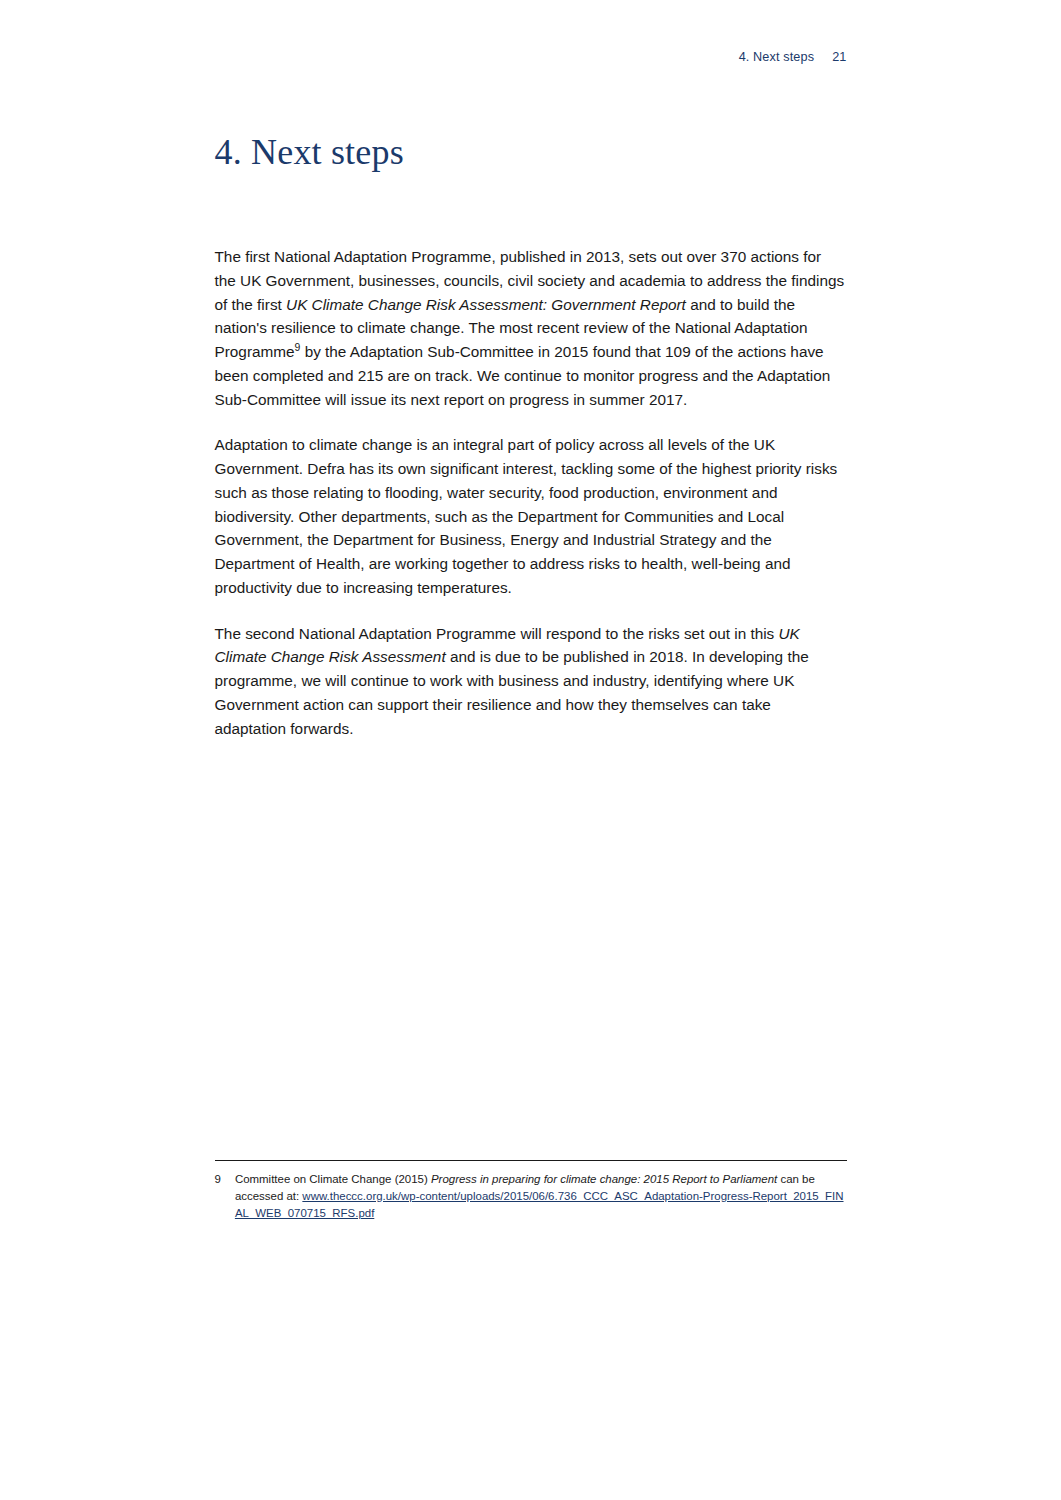4. Next steps21
4. Next steps
The first National Adaptation Programme, published in 2013, sets out over 370 actions for the UK Government, businesses, councils, civil society and academia to address the findings of the first UK Climate Change Risk Assessment: Government Report and to build the nation's resilience to climate change. The most recent review of the National Adaptation Programme9 by the Adaptation Sub-Committee in 2015 found that 109 of the actions have been completed and 215 are on track. We continue to monitor progress and the Adaptation Sub-Committee will issue its next report on progress in summer 2017.
Adaptation to climate change is an integral part of policy across all levels of the UK Government. Defra has its own significant interest, tackling some of the highest priority risks such as those relating to flooding, water security, food production, environment and biodiversity. Other departments, such as the Department for Communities and Local Government, the Department for Business, Energy and Industrial Strategy and the Department of Health, are working together to address risks to health, well-being and productivity due to increasing temperatures.
The second National Adaptation Programme will respond to the risks set out in this UK Climate Change Risk Assessment and is due to be published in 2018. In developing the programme, we will continue to work with business and industry, identifying where UK Government action can support their resilience and how they themselves can take adaptation forwards.
9
Committee on Climate Change (2015) Progress in preparing for climate change: 2015 Report to Parliament can be accessed at: www.theccc.org.uk/wp-content/uploads/2015/06/6.736_CCC_ASC_Adaptation-Progress-Report_2015_FINAL_WEB_070715_RFS.pdf